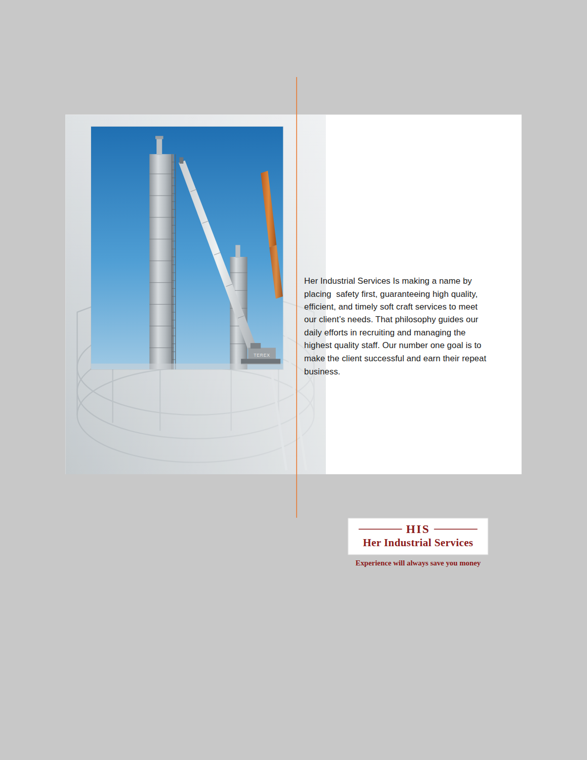TEREX
Her Industrial Services Is making a name by placing safety first, guaranteeing high quality, efficient, and timely soft craft services to meet our client’s needs. That philosophy guides our daily efforts in recruiting and managing the highest quality staff. Our number one goal is to make the client successful and earn their repeat business.
HIS
Her Industrial Services
Experience will always save you money